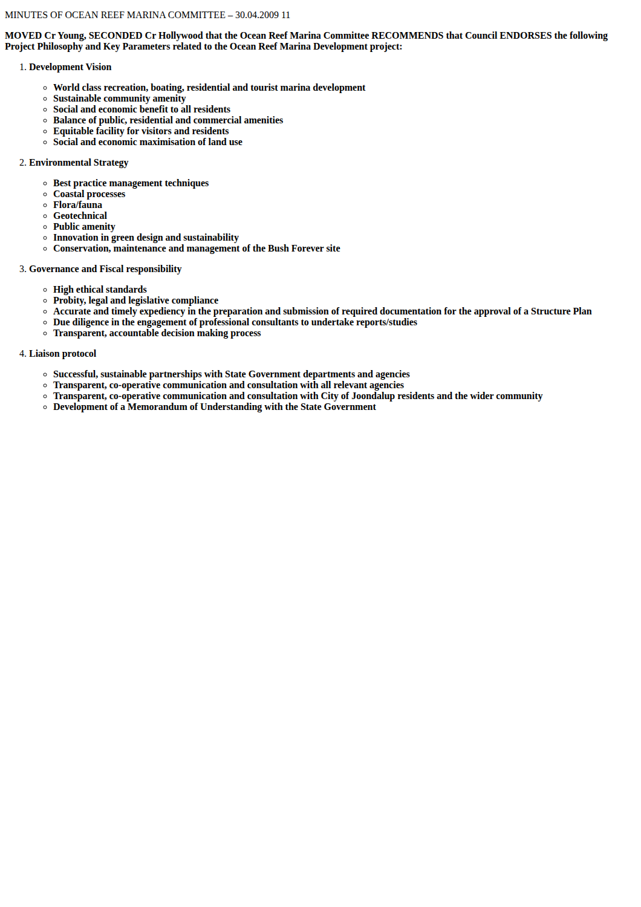MINUTES OF OCEAN REEF MARINA COMMITTEE – 30.04.2009 11
MOVED Cr Young, SECONDED Cr Hollywood that the Ocean Reef Marina Committee RECOMMENDS that Council ENDORSES the following Project Philosophy and Key Parameters related to the Ocean Reef Marina Development project:
Development Vision
World class recreation, boating, residential and tourist marina development
Sustainable community amenity
Social and economic benefit to all residents
Balance of public, residential and commercial amenities
Equitable facility for visitors and residents
Social and economic maximisation of land use
Environmental Strategy
Best practice management techniques
Coastal processes
Flora/fauna
Geotechnical
Public amenity
Innovation in green design and sustainability
Conservation, maintenance and management of the Bush Forever site
Governance and Fiscal responsibility
High ethical standards
Probity, legal and legislative compliance
Accurate and timely expediency in the preparation and submission of required documentation for the approval of a Structure Plan
Due diligence in the engagement of professional consultants to undertake reports/studies
Transparent, accountable decision making process
Liaison protocol
Successful, sustainable partnerships with State Government departments and agencies
Transparent, co-operative communication and consultation with all relevant agencies
Transparent, co-operative communication and consultation with City of Joondalup residents and the wider community
Development of a Memorandum of Understanding with the State Government